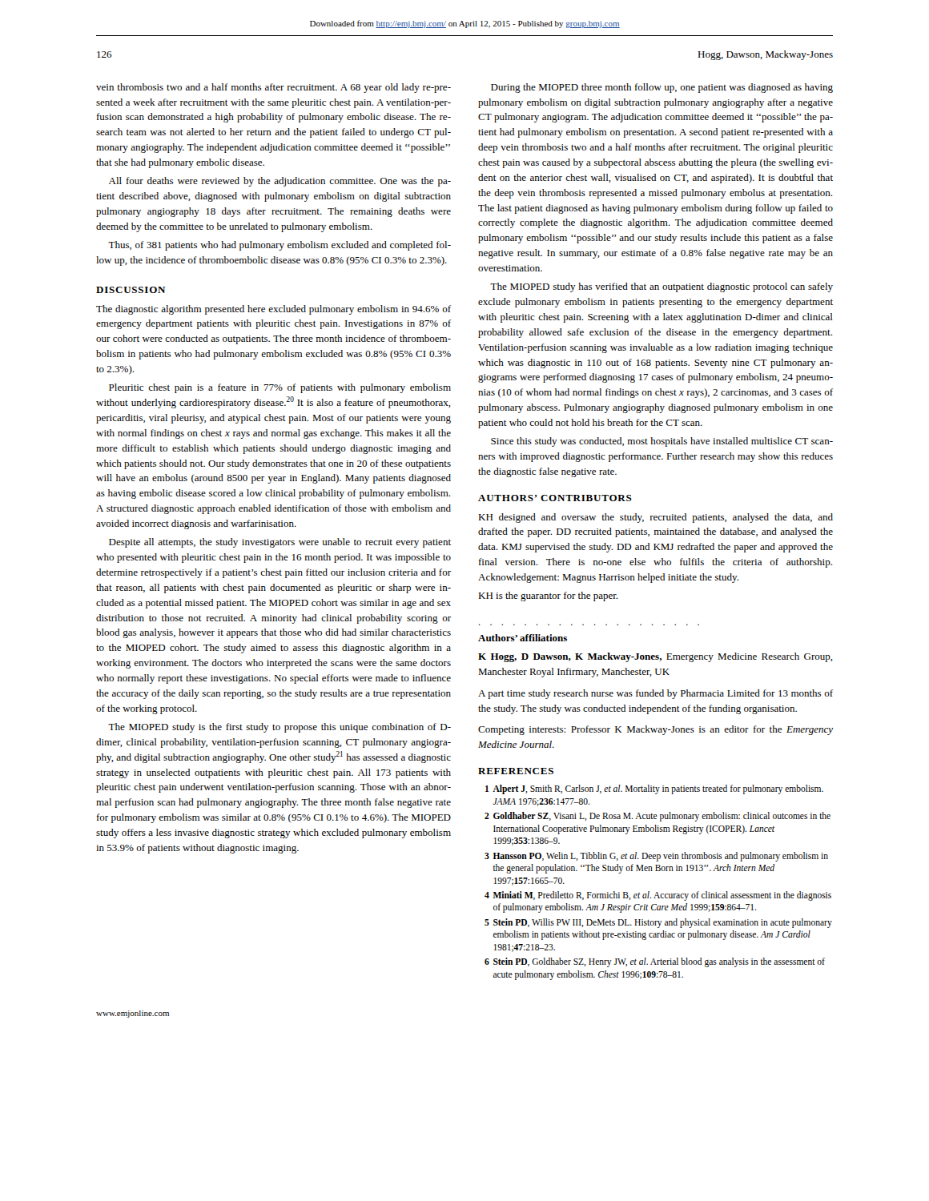Downloaded from http://emj.bmj.com/ on April 12, 2015 - Published by group.bmj.com
126 Hogg, Dawson, Mackway-Jones
vein thrombosis two and a half months after recruitment. A 68 year old lady re-presented a week after recruitment with the same pleuritic chest pain. A ventilation-perfusion scan demonstrated a high probability of pulmonary embolic disease. The research team was not alerted to her return and the patient failed to undergo CT pulmonary angiography. The independent adjudication committee deemed it ‘‘possible’’ that she had pulmonary embolic disease.
All four deaths were reviewed by the adjudication committee. One was the patient described above, diagnosed with pulmonary embolism on digital subtraction pulmonary angiography 18 days after recruitment. The remaining deaths were deemed by the committee to be unrelated to pulmonary embolism.
Thus, of 381 patients who had pulmonary embolism excluded and completed follow up, the incidence of thromboembolic disease was 0.8% (95% CI 0.3% to 2.3%).
Discussion
The diagnostic algorithm presented here excluded pulmonary embolism in 94.6% of emergency department patients with pleuritic chest pain. Investigations in 87% of our cohort were conducted as outpatients. The three month incidence of thromboembolism in patients who had pulmonary embolism excluded was 0.8% (95% CI 0.3% to 2.3%).
Pleuritic chest pain is a feature in 77% of patients with pulmonary embolism without underlying cardiorespiratory disease.20 It is also a feature of pneumothorax, pericarditis, viral pleurisy, and atypical chest pain. Most of our patients were young with normal findings on chest x rays and normal gas exchange. This makes it all the more difficult to establish which patients should undergo diagnostic imaging and which patients should not. Our study demonstrates that one in 20 of these outpatients will have an embolus (around 8500 per year in England). Many patients diagnosed as having embolic disease scored a low clinical probability of pulmonary embolism. A structured diagnostic approach enabled identification of those with embolism and avoided incorrect diagnosis and warfarinisation.
Despite all attempts, the study investigators were unable to recruit every patient who presented with pleuritic chest pain in the 16 month period. It was impossible to determine retrospectively if a patient’s chest pain fitted our inclusion criteria and for that reason, all patients with chest pain documented as pleuritic or sharp were included as a potential missed patient. The MIOPED cohort was similar in age and sex distribution to those not recruited. A minority had clinical probability scoring or blood gas analysis, however it appears that those who did had similar characteristics to the MIOPED cohort. The study aimed to assess this diagnostic algorithm in a working environment. The doctors who interpreted the scans were the same doctors who normally report these investigations. No special efforts were made to influence the accuracy of the daily scan reporting, so the study results are a true representation of the working protocol.
The MIOPED study is the first study to propose this unique combination of D-dimer, clinical probability, ventilation-perfusion scanning, CT pulmonary angiography, and digital subtraction angiography. One other study21 has assessed a diagnostic strategy in unselected outpatients with pleuritic chest pain. All 173 patients with pleuritic chest pain underwent ventilation-perfusion scanning. Those with an abnormal perfusion scan had pulmonary angiography. The three month false negative rate for pulmonary embolism was similar at 0.8% (95% CI 0.1% to 4.6%). The MIOPED study offers a less invasive diagnostic strategy which excluded pulmonary embolism in 53.9% of patients without diagnostic imaging.
During the MIOPED three month follow up, one patient was diagnosed as having pulmonary embolism on digital subtraction pulmonary angiography after a negative CT pulmonary angiogram. The adjudication committee deemed it ‘‘possible’’ the patient had pulmonary embolism on presentation. A second patient re-presented with a deep vein thrombosis two and a half months after recruitment. The original pleuritic chest pain was caused by a subpectoral abscess abutting the pleura (the swelling evident on the anterior chest wall, visualised on CT, and aspirated). It is doubtful that the deep vein thrombosis represented a missed pulmonary embolus at presentation. The last patient diagnosed as having pulmonary embolism during follow up failed to correctly complete the diagnostic algorithm. The adjudication committee deemed pulmonary embolism ‘‘possible’’ and our study results include this patient as a false negative result. In summary, our estimate of a 0.8% false negative rate may be an overestimation.
The MIOPED study has verified that an outpatient diagnostic protocol can safely exclude pulmonary embolism in patients presenting to the emergency department with pleuritic chest pain. Screening with a latex agglutination D-dimer and clinical probability allowed safe exclusion of the disease in the emergency department. Ventilation-perfusion scanning was invaluable as a low radiation imaging technique which was diagnostic in 110 out of 168 patients. Seventy nine CT pulmonary angiograms were performed diagnosing 17 cases of pulmonary embolism, 24 pneumonias (10 of whom had normal findings on chest x rays), 2 carcinomas, and 3 cases of pulmonary abscess. Pulmonary angiography diagnosed pulmonary embolism in one patient who could not hold his breath for the CT scan.
Since this study was conducted, most hospitals have installed multislice CT scanners with improved diagnostic performance. Further research may show this reduces the diagnostic false negative rate.
Authors’ contributors
KH designed and oversaw the study, recruited patients, analysed the data, and drafted the paper. DD recruited patients, maintained the database, and analysed the data. KMJ supervised the study. DD and KMJ redrafted the paper and approved the final version. There is no-one else who fulfils the criteria of authorship. Acknowledgement: Magnus Harrison helped initiate the study.
KH is the guarantor for the paper.
. . . . . . . . . . . . . . . . . . . .
Authors’ affiliations
K Hogg, D Dawson, K Mackway-Jones, Emergency Medicine Research Group, Manchester Royal Infirmary, Manchester, UK
A part time study research nurse was funded by Pharmacia Limited for 13 months of the study. The study was conducted independent of the funding organisation.
Competing interests: Professor K Mackway-Jones is an editor for the Emergency Medicine Journal.
References
Alpert J, Smith R, Carlson J, et al. Mortality in patients treated for pulmonary embolism. JAMA 1976;236:1477–80.
Goldhaber SZ, Visani L, De Rosa M. Acute pulmonary embolism: clinical outcomes in the International Cooperative Pulmonary Embolism Registry (ICOPER). Lancet 1999;353:1386–9.
Hansson PO, Welin L, Tibblin G, et al. Deep vein thrombosis and pulmonary embolism in the general population. ‘‘The Study of Men Born in 1913’’. Arch Intern Med 1997;157:1665–70.
Miniati M, Prediletto R, Formichi B, et al. Accuracy of clinical assessment in the diagnosis of pulmonary embolism. Am J Respir Crit Care Med 1999;159:864–71.
Stein PD, Willis PW III, DeMets DL. History and physical examination in acute pulmonary embolism in patients without pre-existing cardiac or pulmonary disease. Am J Cardiol 1981;47:218–23.
Stein PD, Goldhaber SZ, Henry JW, et al. Arterial blood gas analysis in the assessment of acute pulmonary embolism. Chest 1996;109:78–81.
www.emjonline.com